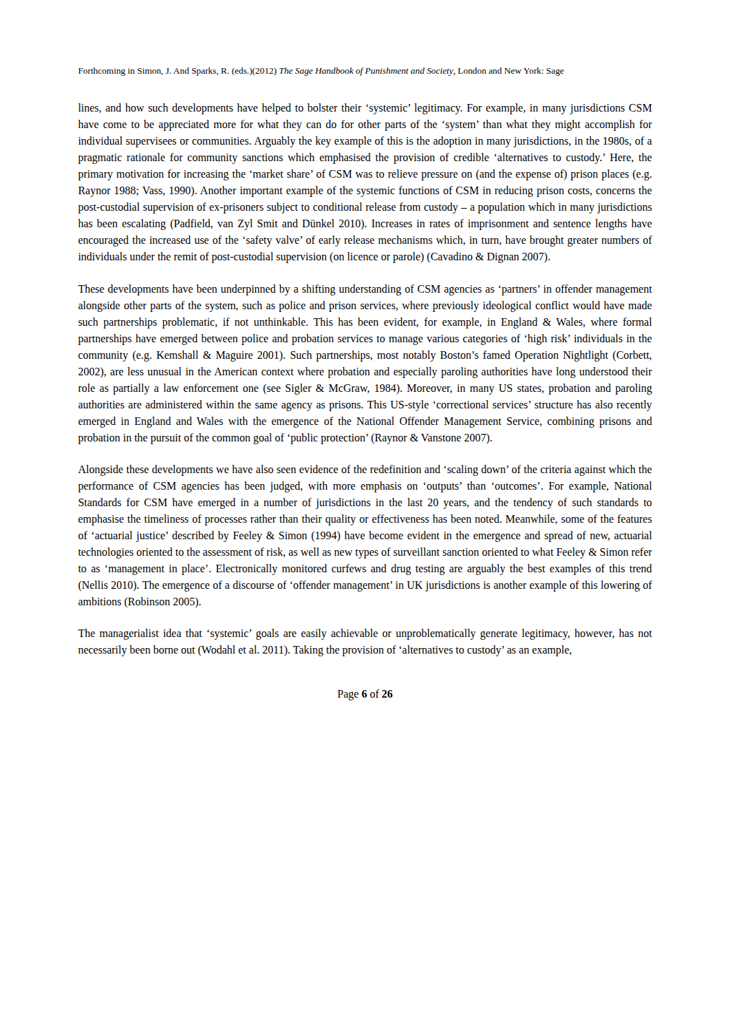Forthcoming in Simon, J. And Sparks, R. (eds.)(2012) The Sage Handbook of Punishment and Society, London and New York: Sage
lines, and how such developments have helped to bolster their ‘systemic’ legitimacy. For example, in many jurisdictions CSM have come to be appreciated more for what they can do for other parts of the ‘system’ than what they might accomplish for individual supervisees or communities. Arguably the key example of this is the adoption in many jurisdictions, in the 1980s, of a pragmatic rationale for community sanctions which emphasised the provision of credible ‘alternatives to custody.’ Here, the primary motivation for increasing the ‘market share’ of CSM was to relieve pressure on (and the expense of) prison places (e.g. Raynor 1988; Vass, 1990). Another important example of the systemic functions of CSM in reducing prison costs, concerns the post-custodial supervision of ex-prisoners subject to conditional release from custody – a population which in many jurisdictions has been escalating (Padfield, van Zyl Smit and Dünkel 2010). Increases in rates of imprisonment and sentence lengths have encouraged the increased use of the ‘safety valve’ of early release mechanisms which, in turn, have brought greater numbers of individuals under the remit of post-custodial supervision (on licence or parole) (Cavadino & Dignan 2007).
These developments have been underpinned by a shifting understanding of CSM agencies as ‘partners’ in offender management alongside other parts of the system, such as police and prison services, where previously ideological conflict would have made such partnerships problematic, if not unthinkable. This has been evident, for example, in England & Wales, where formal partnerships have emerged between police and probation services to manage various categories of ‘high risk’ individuals in the community (e.g. Kemshall & Maguire 2001). Such partnerships, most notably Boston’s famed Operation Nightlight (Corbett, 2002), are less unusual in the American context where probation and especially paroling authorities have long understood their role as partially a law enforcement one (see Sigler & McGraw, 1984). Moreover, in many US states, probation and paroling authorities are administered within the same agency as prisons. This US-style ‘correctional services’ structure has also recently emerged in England and Wales with the emergence of the National Offender Management Service, combining prisons and probation in the pursuit of the common goal of ‘public protection’ (Raynor & Vanstone 2007).
Alongside these developments we have also seen evidence of the redefinition and ‘scaling down’ of the criteria against which the performance of CSM agencies has been judged, with more emphasis on ‘outputs’ than ‘outcomes’. For example, National Standards for CSM have emerged in a number of jurisdictions in the last 20 years, and the tendency of such standards to emphasise the timeliness of processes rather than their quality or effectiveness has been noted. Meanwhile, some of the features of ‘actuarial justice’ described by Feeley & Simon (1994) have become evident in the emergence and spread of new, actuarial technologies oriented to the assessment of risk, as well as new types of surveillant sanction oriented to what Feeley & Simon refer to as ‘management in place’. Electronically monitored curfews and drug testing are arguably the best examples of this trend (Nellis 2010). The emergence of a discourse of ‘offender management’ in UK jurisdictions is another example of this lowering of ambitions (Robinson 2005).
The managerialist idea that ‘systemic’ goals are easily achievable or unproblematically generate legitimacy, however, has not necessarily been borne out (Wodahl et al. 2011). Taking the provision of ‘alternatives to custody’ as an example,
Page 6 of 26